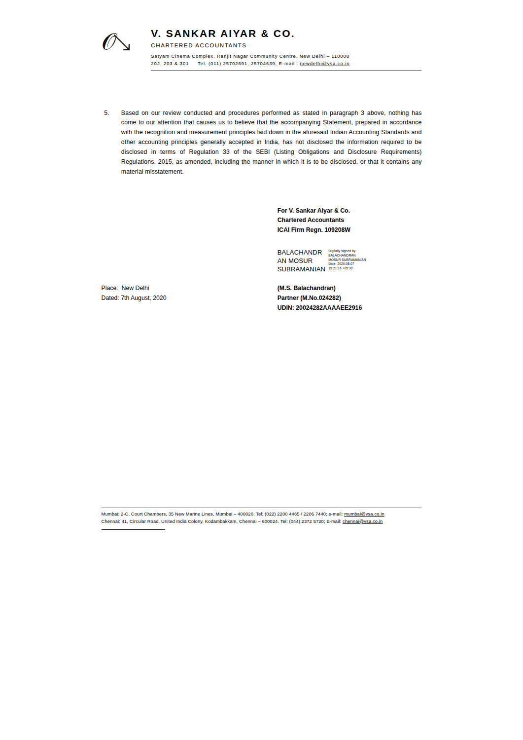𝒪↘
V. SANKAR AIYAR & CO.
CHARTERED ACCOUNTANTS
Satyam Cinema Complex, Ranjit Nagar Community Centre, New Delhi – 110008
202, 203 & 301 Tel. (011) 25702691, 25704639, E-mail : newdelhi@vsa.co.in
5. Based on our review conducted and procedures performed as stated in paragraph 3 above, nothing has come to our attention that causes us to believe that the accompanying Statement, prepared in accordance with the recognition and measurement principles laid down in the aforesaid Indian Accounting Standards and other accounting principles generally accepted in India, has not disclosed the information required to be disclosed in terms of Regulation 33 of the SEBI (Listing Obligations and Disclosure Requirements) Regulations, 2015, as amended, including the manner in which it is to be disclosed, or that it contains any material misstatement.
For V. Sankar Aiyar & Co.
Chartered Accountants
ICAI Firm Regn. 109208W
BALACHANDR
AN MOSUR
SUBRAMANIAN
Digitally signed by
BALACHANDRAN
MOSUR SUBRAMANIAN
Date: 2020.08.07
15:21:16 +05'30'
Place: New Delhi
Dated: 7th August, 2020
(M.S. Balachandran)
Partner (M.No.024282)
UDIN: 20024282AAAAEE2916
Mumbai: 2-C, Court Chambers, 35 New Marine Lines, Mumbai – 400020. Tel: (022) 2200 4465 / 2206 7440; e-mail: mumbai@vsa.co.in
Chennai: 41, Circular Road, United India Colony, Kodambakkam, Chennai – 600024. Tel: (044) 2372 5720; E-mail: chennai@vsa.co.in